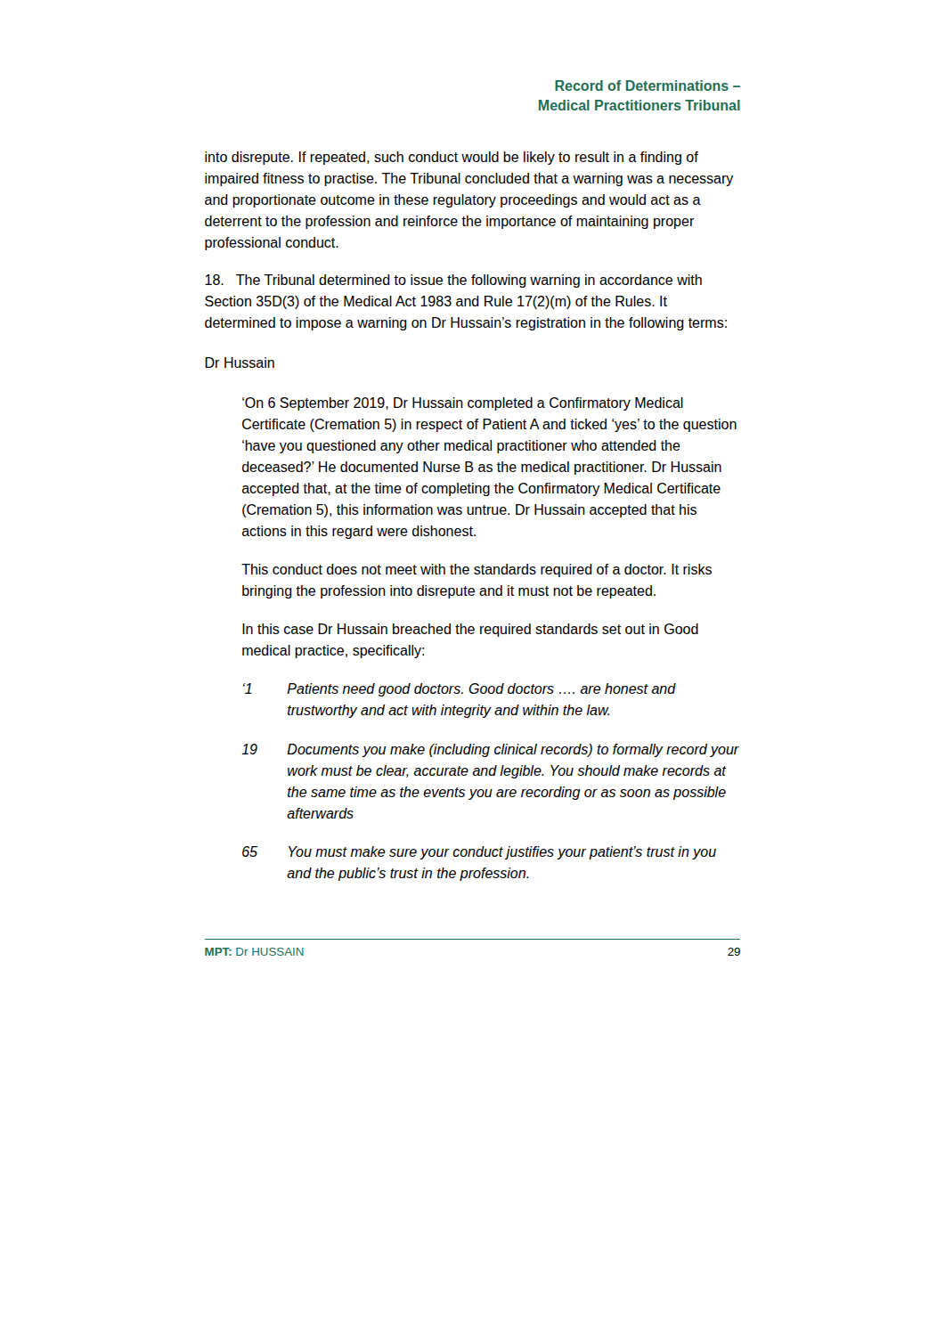Record of Determinations – Medical Practitioners Tribunal
into disrepute. If repeated, such conduct would be likely to result in a finding of impaired fitness to practise. The Tribunal concluded that a warning was a necessary and proportionate outcome in these regulatory proceedings and would act as a deterrent to the profession and reinforce the importance of maintaining proper professional conduct.
18. The Tribunal determined to issue the following warning in accordance with Section 35D(3) of the Medical Act 1983 and Rule 17(2)(m) of the Rules. It determined to impose a warning on Dr Hussain’s registration in the following terms:
Dr Hussain
‘On 6 September 2019, Dr Hussain completed a Confirmatory Medical Certificate (Cremation 5) in respect of Patient A and ticked ‘yes’ to the question ‘have you questioned any other medical practitioner who attended the deceased?’ He documented Nurse B as the medical practitioner. Dr Hussain accepted that, at the time of completing the Confirmatory Medical Certificate (Cremation 5), this information was untrue. Dr Hussain accepted that his actions in this regard were dishonest.
This conduct does not meet with the standards required of a doctor. It risks bringing the profession into disrepute and it must not be repeated.
In this case Dr Hussain breached the required standards set out in Good medical practice, specifically:
‘1 Patients need good doctors. Good doctors …. are honest and trustworthy and act with integrity and within the law.
19 Documents you make (including clinical records) to formally record your work must be clear, accurate and legible. You should make records at the same time as the events you are recording or as soon as possible afterwards
65 You must make sure your conduct justifies your patient’s trust in you and the public’s trust in the profession.
MPT: Dr HUSSAIN 29